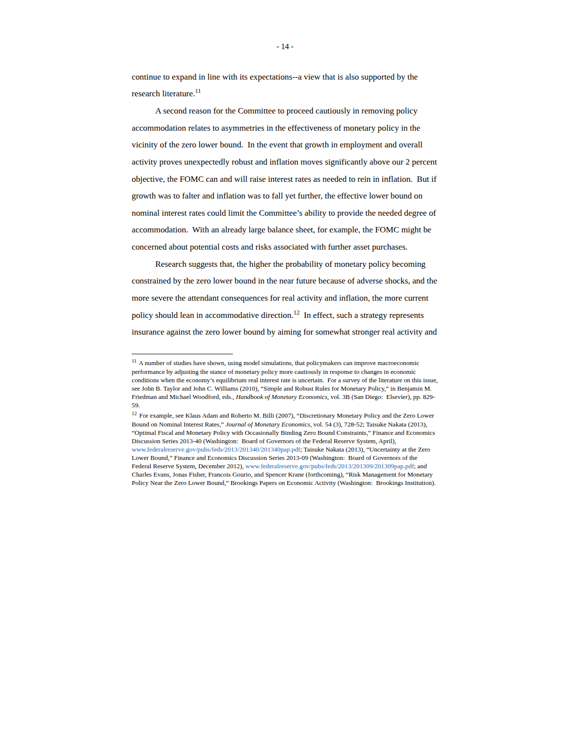- 14 -
continue to expand in line with its expectations--a view that is also supported by the research literature.11
A second reason for the Committee to proceed cautiously in removing policy accommodation relates to asymmetries in the effectiveness of monetary policy in the vicinity of the zero lower bound. In the event that growth in employment and overall activity proves unexpectedly robust and inflation moves significantly above our 2 percent objective, the FOMC can and will raise interest rates as needed to rein in inflation. But if growth was to falter and inflation was to fall yet further, the effective lower bound on nominal interest rates could limit the Committee’s ability to provide the needed degree of accommodation. With an already large balance sheet, for example, the FOMC might be concerned about potential costs and risks associated with further asset purchases.
Research suggests that, the higher the probability of monetary policy becoming constrained by the zero lower bound in the near future because of adverse shocks, and the more severe the attendant consequences for real activity and inflation, the more current policy should lean in accommodative direction.12 In effect, such a strategy represents insurance against the zero lower bound by aiming for somewhat stronger real activity and
11 A number of studies have shown, using model simulations, that policymakers can improve macroeconomic performance by adjusting the stance of monetary policy more cautiously in response to changes in economic conditions when the economy’s equilibrium real interest rate is uncertain. For a survey of the literature on this issue, see John B. Taylor and John C. Williams (2010), “Simple and Robust Rules for Monetary Policy,” in Benjamin M. Friedman and Michael Woodford, eds., Handbook of Monetary Economics, vol. 3B (San Diego: Elsevier), pp. 829-59.
12 For example, see Klaus Adam and Roberto M. Billi (2007), “Discretionary Monetary Policy and the Zero Lower Bound on Nominal Interest Rates,” Journal of Monetary Economics, vol. 54 (3), 728-52; Taisuke Nakata (2013), “Optimal Fiscal and Monetary Policy with Occasionally Binding Zero Bound Constraints,” Finance and Economics Discussion Series 2013-40 (Washington: Board of Governors of the Federal Reserve System, April), www.federalreserve.gov/pubs/feds/2013/201340/201340pap.pdf; Taisuke Nakata (2013), “Uncertainty at the Zero Lower Bound,” Finance and Economics Discussion Series 2013-09 (Washington: Board of Governors of the Federal Reserve System, December 2012), www.federalreserve.gov/pubs/feds/2013/201309/201309pap.pdf; and Charles Evans, Jonas Fisher, Francois Gourio, and Spencer Krane (forthcoming), “Risk Management for Monetary Policy Near the Zero Lower Bound,” Brookings Papers on Economic Activity (Washington: Brookings Institution).